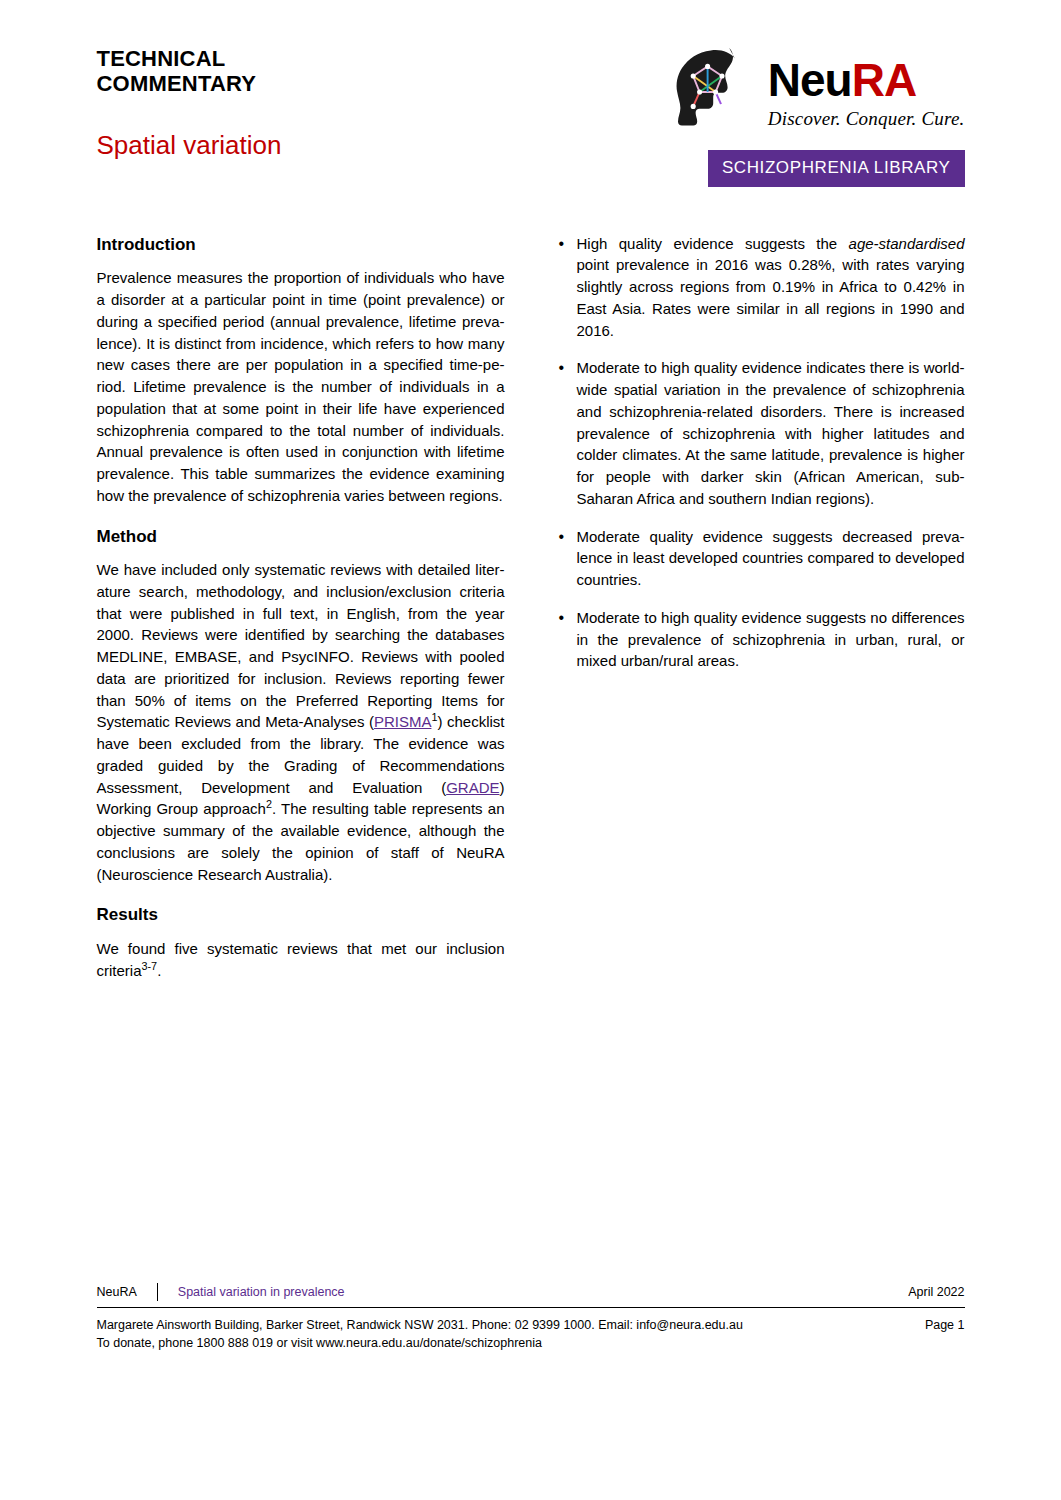Technical
Commentary
Spatial variation
Neu RA
Discover. Conquer. Cure.
Schizophrenia Library
Introduction
Prevalence measures the proportion of individuals who have a disorder at a particular point in time (point prevalence) or during a specified period (annual prevalence, lifetime prevalence). It is distinct from incidence, which refers to how many new cases there are per population in a specified time-period. Lifetime prevalence is the number of individuals in a population that at some point in their life have experienced schizophrenia compared to the total number of individuals. Annual prevalence is often used in conjunction with lifetime prevalence. This table summarizes the evidence examining how the prevalence of schizophrenia varies between regions.
Method
We have included only systematic reviews with detailed literature search, methodology, and inclusion/exclusion criteria that were published in full text, in English, from the year 2000. Reviews were identified by searching the databases MEDLINE, EMBASE, and PsycINFO. Reviews with pooled data are prioritized for inclusion. Reviews reporting fewer than 50% of items on the Preferred Reporting Items for Systematic Reviews and Meta-Analyses (PRISMA1) checklist have been excluded from the library. The evidence was graded guided by the Grading of Recommendations Assessment, Development and Evaluation (GRADE) Working Group approach2. The resulting table represents an objective summary of the available evidence, although the conclusions are solely the opinion of staff of NeuRA (Neuroscience Research Australia).
Results
We found five systematic reviews that met our inclusion criteria3-7.
High quality evidence suggests the age-standardised point prevalence in 2016 was 0.28%, with rates varying slightly across regions from 0.19% in Africa to 0.42% in East Asia. Rates were similar in all regions in 1990 and 2016.
Moderate to high quality evidence indicates there is worldwide spatial variation in the prevalence of schizophrenia and schizophrenia-related disorders. There is increased prevalence of schizophrenia with higher latitudes and colder climates. At the same latitude, prevalence is higher for people with darker skin (African American, sub-Saharan Africa and southern Indian regions).
Moderate quality evidence suggests decreased prevalence in least developed countries compared to developed countries.
Moderate to high quality evidence suggests no differences in the prevalence of schizophrenia in urban, rural, or mixed urban/rural areas.
NeuRA Spatial variation in prevalence April 2022
Margarete Ainsworth Building, Barker Street, Randwick NSW 2031. Phone: 02 9399 1000. Email: info@neura.edu.au
To donate, phone 1800 888 019 or visit www.neura.edu.au/donate/schizophrenia
Page 1